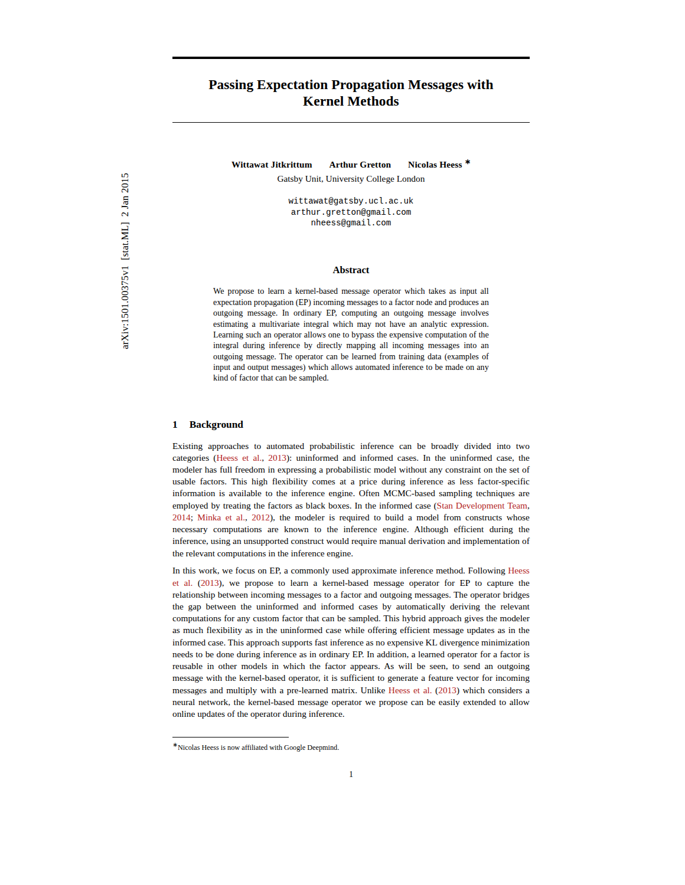arXiv:1501.00375v1 [stat.ML] 2 Jan 2015
Passing Expectation Propagation Messages with
Kernel Methods
Wittawat Jitkrittum Arthur Gretton Nicolas Heess ∗
Gatsby Unit, University College London
wittawat@gatsby.ucl.ac.uk
arthur.gretton@gmail.com
nheess@gmail.com
Abstract
We propose to learn a kernel-based message operator which takes as input all expectation propagation (EP) incoming messages to a factor node and produces an outgoing message. In ordinary EP, computing an outgoing message involves estimating a multivariate integral which may not have an analytic expression. Learning such an operator allows one to bypass the expensive computation of the integral during inference by directly mapping all incoming messages into an outgoing message. The operator can be learned from training data (examples of input and output messages) which allows automated inference to be made on any kind of factor that can be sampled.
1 Background
Existing approaches to automated probabilistic inference can be broadly divided into two categories (Heess et al., 2013): uninformed and informed cases. In the uninformed case, the modeler has full freedom in expressing a probabilistic model without any constraint on the set of usable factors. This high flexibility comes at a price during inference as less factor-specific information is available to the inference engine. Often MCMC-based sampling techniques are employed by treating the factors as black boxes. In the informed case (Stan Development Team, 2014; Minka et al., 2012), the modeler is required to build a model from constructs whose necessary computations are known to the inference engine. Although efficient during the inference, using an unsupported construct would require manual derivation and implementation of the relevant computations in the inference engine.
In this work, we focus on EP, a commonly used approximate inference method. Following Heess et al. (2013), we propose to learn a kernel-based message operator for EP to capture the relationship between incoming messages to a factor and outgoing messages. The operator bridges the gap between the uninformed and informed cases by automatically deriving the relevant computations for any custom factor that can be sampled. This hybrid approach gives the modeler as much flexibility as in the uninformed case while offering efficient message updates as in the informed case. This approach supports fast inference as no expensive KL divergence minimization needs to be done during inference as in ordinary EP. In addition, a learned operator for a factor is reusable in other models in which the factor appears. As will be seen, to send an outgoing message with the kernel-based operator, it is sufficient to generate a feature vector for incoming messages and multiply with a pre-learned matrix. Unlike Heess et al. (2013) which considers a neural network, the kernel-based message operator we propose can be easily extended to allow online updates of the operator during inference.
∗Nicolas Heess is now affiliated with Google Deepmind.
1